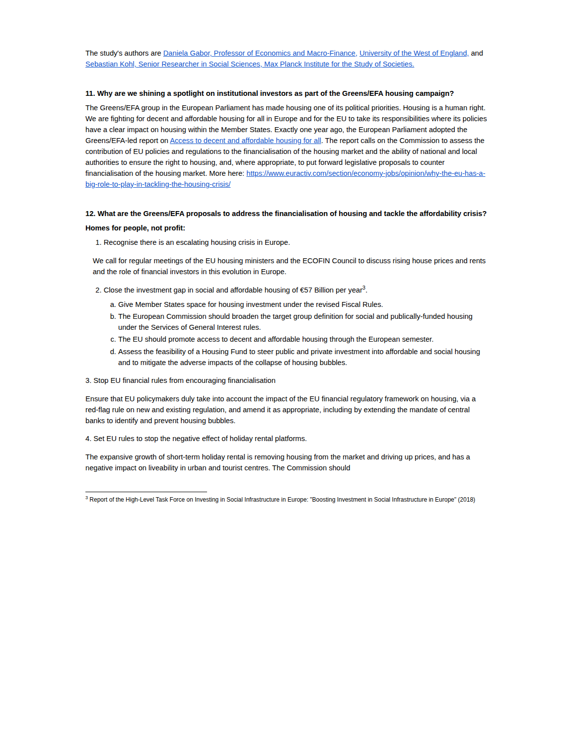The study's authors are Daniela Gabor, Professor of Economics and Macro-Finance, University of the West of England, and Sebastian Kohl, Senior Researcher in Social Sciences, Max Planck Institute for the Study of Societies.
11. Why are we shining a spotlight on institutional investors as part of the Greens/EFA housing campaign?
The Greens/EFA group in the European Parliament has made housing one of its political priorities. Housing is a human right. We are fighting for decent and affordable housing for all in Europe and for the EU to take its responsibilities where its policies have a clear impact on housing within the Member States. Exactly one year ago, the European Parliament adopted the Greens/EFA-led report on Access to decent and affordable housing for all. The report calls on the Commission to assess the contribution of EU policies and regulations to the financialisation of the housing market and the ability of national and local authorities to ensure the right to housing, and, where appropriate, to put forward legislative proposals to counter financialisation of the housing market. More here: https://www.euractiv.com/section/economy-jobs/opinion/why-the-eu-has-a-big-role-to-play-in-tackling-the-housing-crisis/
12. What are the Greens/EFA proposals to address the financialisation of housing and tackle the affordability crisis?
Homes for people, not profit:
Recognise there is an escalating housing crisis in Europe.
We call for regular meetings of the EU housing ministers and the ECOFIN Council to discuss rising house prices and rents and the role of financial investors in this evolution in Europe.
Close the investment gap in social and affordable housing of €57 Billion per year3.
Give Member States space for housing investment under the revised Fiscal Rules.
The European Commission should broaden the target group definition for social and publically-funded housing under the Services of General Interest rules.
The EU should promote access to decent and affordable housing through the European semester.
Assess the feasibility of a Housing Fund to steer public and private investment into affordable and social housing and to mitigate the adverse impacts of the collapse of housing bubbles.
3. Stop EU financial rules from encouraging financialisation
Ensure that EU policymakers duly take into account the impact of the EU financial regulatory framework on housing, via a red-flag rule on new and existing regulation, and amend it as appropriate, including by extending the mandate of central banks to identify and prevent housing bubbles.
4. Set EU rules to stop the negative effect of holiday rental platforms.
The expansive growth of short-term holiday rental is removing housing from the market and driving up prices, and has a negative impact on liveability in urban and tourist centres. The Commission should
3 Report of the High-Level Task Force on Investing in Social Infrastructure in Europe: "Boosting Investment in Social Infrastructure in Europe" (2018)